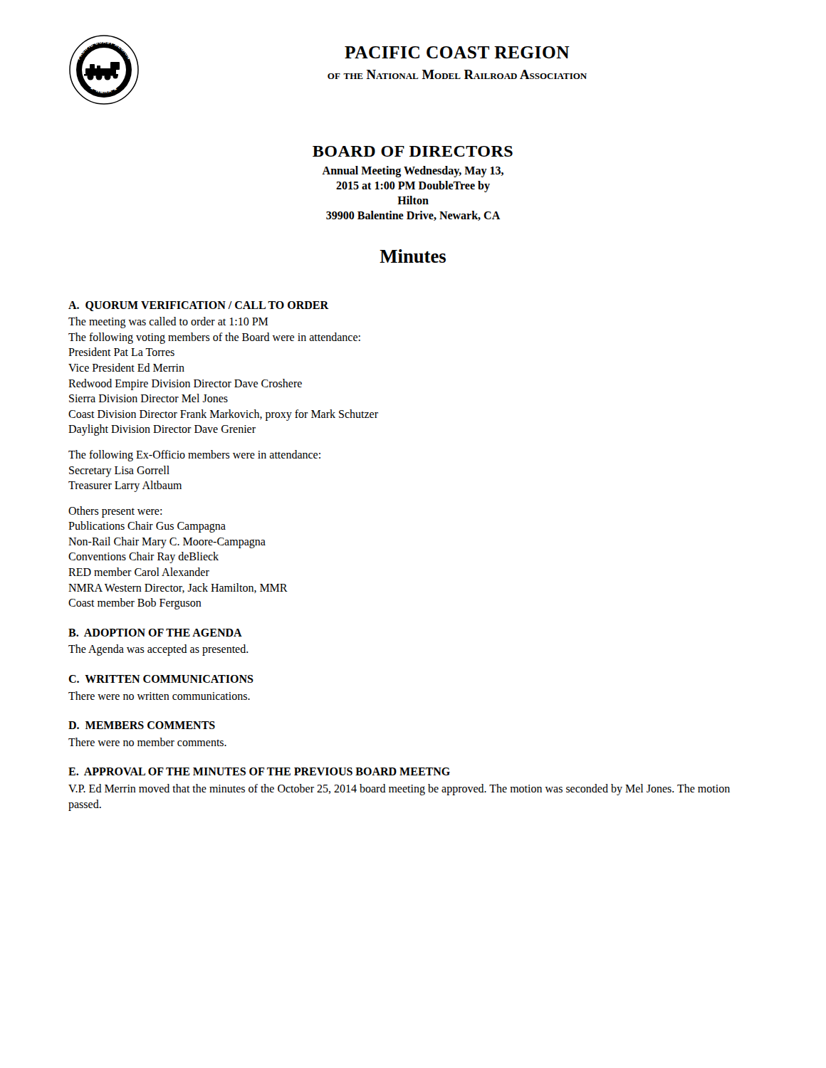PACIFIC COAST REGION ★ NMRA ★
PACIFIC COAST REGION
of the National Model Railroad Association
BOARD OF DIRECTORS
Annual Meeting Wednesday, May 13,
2015 at 1:00 PM DoubleTree by
Hilton
39900 Balentine Drive, Newark, CA
Minutes
A. Quorum Verification / Call to Order
The meeting was called to order at 1:10 PM
The following voting members of the Board were in attendance:
President Pat La Torres
Vice President Ed Merrin
Redwood Empire Division Director Dave Croshere
Sierra Division Director Mel Jones
Coast Division Director Frank Markovich, proxy for Mark Schutzer
Daylight Division Director Dave Grenier
The following Ex-Officio members were in attendance:
Secretary Lisa Gorrell
Treasurer Larry Altbaum
Others present were:
Publications Chair Gus Campagna
Non-Rail Chair Mary C. Moore-Campagna
Conventions Chair Ray deBlieck
RED member Carol Alexander
NMRA Western Director, Jack Hamilton, MMR
Coast member Bob Ferguson
B. Adoption of the Agenda
The Agenda was accepted as presented.
C. Written Communications
There were no written communications.
D. Members Comments
There were no member comments.
E. Approval of the Minutes of the Previous Board Meetng
V.P. Ed Merrin moved that the minutes of the October 25, 2014 board meeting be approved. The motion was seconded by Mel Jones. The motion passed.